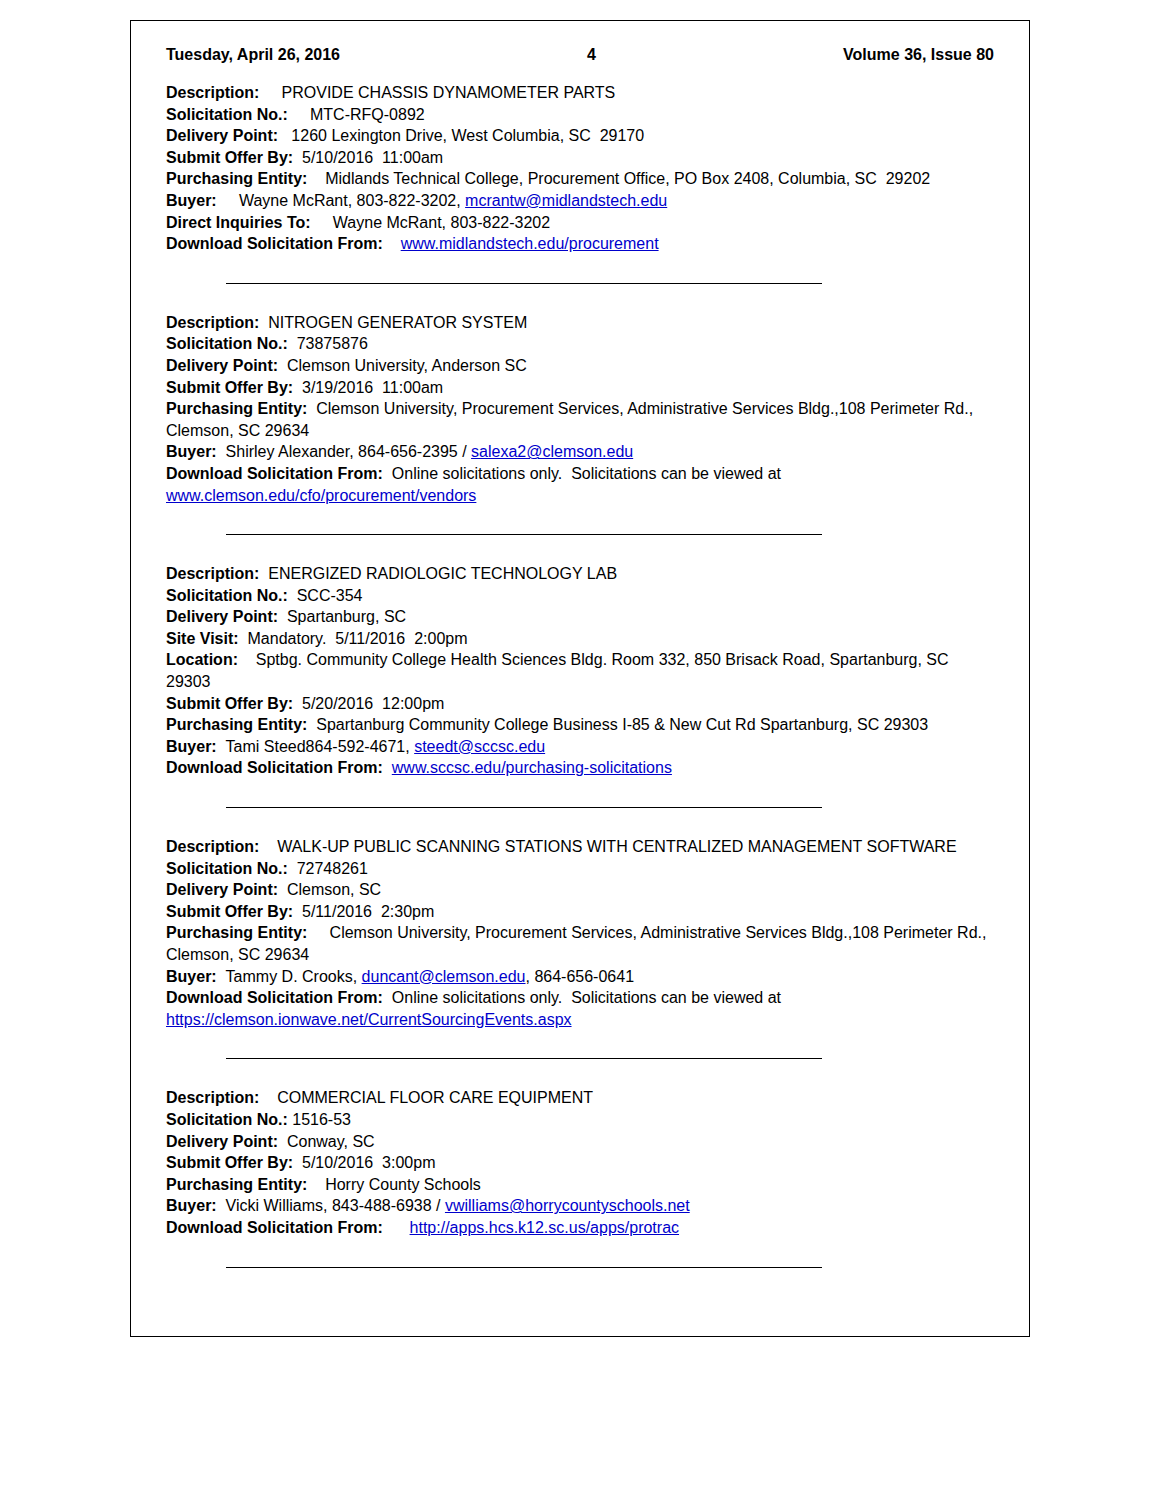Tuesday, April 26, 2016 4 Volume 36, Issue 80
Description: PROVIDE CHASSIS DYNAMOMETER PARTS
Solicitation No.: MTC-RFQ-0892
Delivery Point: 1260 Lexington Drive, West Columbia, SC 29170
Submit Offer By: 5/10/2016 11:00am
Purchasing Entity: Midlands Technical College, Procurement Office, PO Box 2408, Columbia, SC 29202
Buyer: Wayne McRant, 803-822-3202, mcrantw@midlandstech.edu
Direct Inquiries To: Wayne McRant, 803-822-3202
Download Solicitation From: www.midlandstech.edu/procurement
Description: NITROGEN GENERATOR SYSTEM
Solicitation No.: 73875876
Delivery Point: Clemson University, Anderson SC
Submit Offer By: 3/19/2016 11:00am
Purchasing Entity: Clemson University, Procurement Services, Administrative Services Bldg.,108 Perimeter Rd., Clemson, SC 29634
Buyer: Shirley Alexander, 864-656-2395 / salexa2@clemson.edu
Download Solicitation From: Online solicitations only. Solicitations can be viewed at www.clemson.edu/cfo/procurement/vendors
Description: ENERGIZED RADIOLOGIC TECHNOLOGY LAB
Solicitation No.: SCC-354
Delivery Point: Spartanburg, SC
Site Visit: Mandatory. 5/11/2016 2:00pm
Location: Sptbg. Community College Health Sciences Bldg. Room 332, 850 Brisack Road, Spartanburg, SC 29303
Submit Offer By: 5/20/2016 12:00pm
Purchasing Entity: Spartanburg Community College Business I-85 & New Cut Rd Spartanburg, SC 29303
Buyer: Tami Steed864-592-4671, steedt@sccsc.edu
Download Solicitation From: www.sccsc.edu/purchasing-solicitations
Description: WALK-UP PUBLIC SCANNING STATIONS WITH CENTRALIZED MANAGEMENT SOFTWARE
Solicitation No.: 72748261
Delivery Point: Clemson, SC
Submit Offer By: 5/11/2016 2:30pm
Purchasing Entity: Clemson University, Procurement Services, Administrative Services Bldg.,108 Perimeter Rd., Clemson, SC 29634
Buyer: Tammy D. Crooks, duncant@clemson.edu, 864-656-0641
Download Solicitation From: Online solicitations only. Solicitations can be viewed at https://clemson.ionwave.net/CurrentSourcingEvents.aspx
Description: COMMERCIAL FLOOR CARE EQUIPMENT
Solicitation No.: 1516-53
Delivery Point: Conway, SC
Submit Offer By: 5/10/2016 3:00pm
Purchasing Entity: Horry County Schools
Buyer: Vicki Williams, 843-488-6938 / vwilliams@horrycountyschools.net
Download Solicitation From: http://apps.hcs.k12.sc.us/apps/protrac